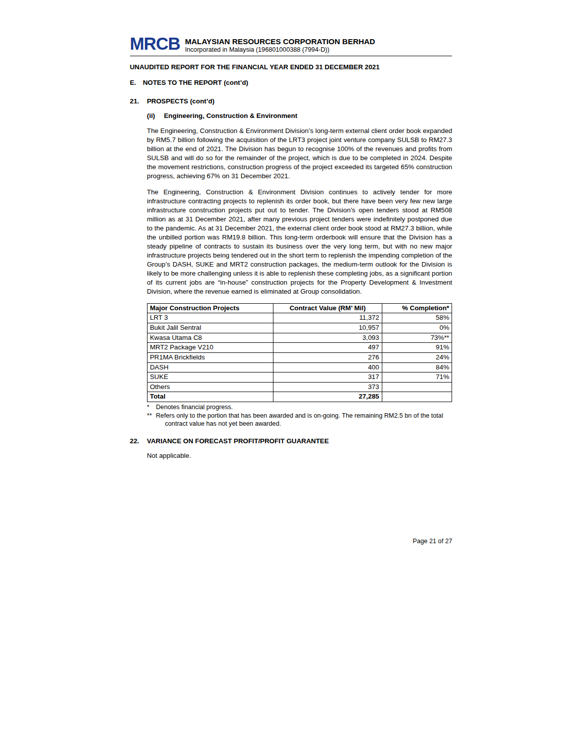MRCB
MALAYSIAN RESOURCES CORPORATION BERHAD
Incorporated in Malaysia (196801000388 (7994-D))
UNAUDITED REPORT FOR THE FINANCIAL YEAR ENDED 31 DECEMBER 2021
E. NOTES TO THE REPORT (cont’d)
21. PROSPECTS (cont’d)
(ii) Engineering, Construction & Environment
The Engineering, Construction & Environment Division’s long-term external client order book expanded by RM5.7 billion following the acquisition of the LRT3 project joint venture company SULSB to RM27.3 billion at the end of 2021. The Division has begun to recognise 100% of the revenues and profits from SULSB and will do so for the remainder of the project, which is due to be completed in 2024. Despite the movement restrictions, construction progress of the project exceeded its targeted 65% construction progress, achieving 67% on 31 December 2021.
The Engineering, Construction & Environment Division continues to actively tender for more infrastructure contracting projects to replenish its order book, but there have been very few new large infrastructure construction projects put out to tender. The Division’s open tenders stood at RM508 million as at 31 December 2021, after many previous project tenders were indefinitely postponed due to the pandemic. As at 31 December 2021, the external client order book stood at RM27.3 billion, while the unbilled portion was RM19.8 billion. This long-term orderbook will ensure that the Division has a steady pipeline of contracts to sustain its business over the very long term, but with no new major infrastructure projects being tendered out in the short term to replenish the impending completion of the Group’s DASH, SUKE and MRT2 construction packages, the medium-term outlook for the Division is likely to be more challenging unless it is able to replenish these completing jobs, as a significant portion of its current jobs are “in-house” construction projects for the Property Development & Investment Division, where the revenue earned is eliminated at Group consolidation.
| Major Construction Projects | Contract Value (RM’ Mil) | % Completion* |
| --- | --- | --- |
| LRT 3 | 11,372 | 58% |
| Bukit Jalil Sentral | 10,957 | 0% |
| Kwasa Utama C8 | 3,093 | 73%** |
| MRT2 Package V210 | 497 | 91% |
| PR1MA Brickfields | 276 | 24% |
| DASH | 400 | 84% |
| SUKE | 317 | 71% |
| Others | 373 | |
| Total | 27,285 | |
*Denotes financial progress. **Refers only to the portion that has been awarded and is on-going. The remaining RM2.5 bn of the total contract value has not yet been awarded.
22. VARIANCE ON FORECAST PROFIT/PROFIT GUARANTEE
Not applicable.
Page 21 of 27